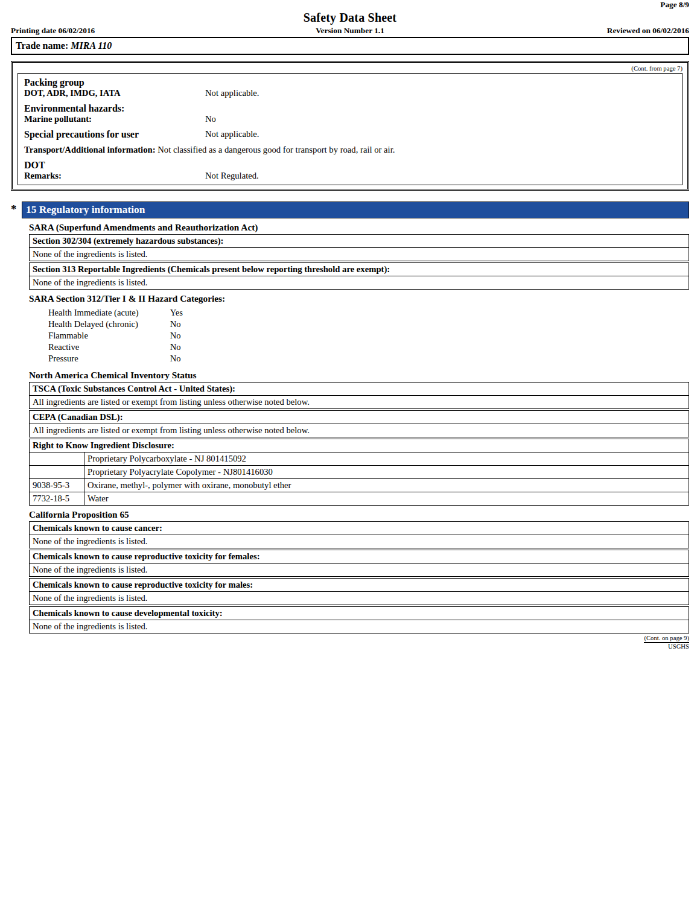Page 8/9
Safety Data Sheet
Printing date 06/02/2016
Version Number 1.1
Reviewed on 06/02/2016
Trade name: MIRA 110
(Cont. from page 7)
Packing group
DOT, ADR, IMDG, IATA
Not applicable.
Environmental hazards:
Marine pollutant:
No
Special precautions for user
Not applicable.
Transport/Additional information: Not classified as a dangerous good for transport by road, rail or air.
DOT
Remarks:
Not Regulated.
*
15 Regulatory information
SARA (Superfund Amendments and Reauthorization Act)
| Section 302/304 (extremely hazardous substances): |
| None of the ingredients is listed. |
| Section 313 Reportable Ingredients (Chemicals present below reporting threshold are exempt): |
| None of the ingredients is listed. |
SARA Section 312/Tier I & II Hazard Categories:
| Health Immediate (acute) | Yes |
| Health Delayed (chronic) | No |
| Flammable | No |
| Reactive | No |
| Pressure | No |
North America Chemical Inventory Status
| TSCA (Toxic Substances Control Act - United States): |
| All ingredients are listed or exempt from listing unless otherwise noted below. |
| CEPA (Canadian DSL): |
| All ingredients are listed or exempt from listing unless otherwise noted below. |
| Right to Know Ingredient Disclosure: |
| | Proprietary Polycarboxylate - NJ 801415092 |
| | Proprietary Polyacrylate Copolymer - NJ801416030 |
| 9038-95-3 | Oxirane, methyl-, polymer with oxirane, monobutyl ether |
| 7732-18-5 | Water |
California Proposition 65
| Chemicals known to cause cancer: |
| None of the ingredients is listed. |
| Chemicals known to cause reproductive toxicity for females: |
| None of the ingredients is listed. |
| Chemicals known to cause reproductive toxicity for males: |
| None of the ingredients is listed. |
| Chemicals known to cause developmental toxicity: |
| None of the ingredients is listed. |
(Cont. on page 9)
USGHS